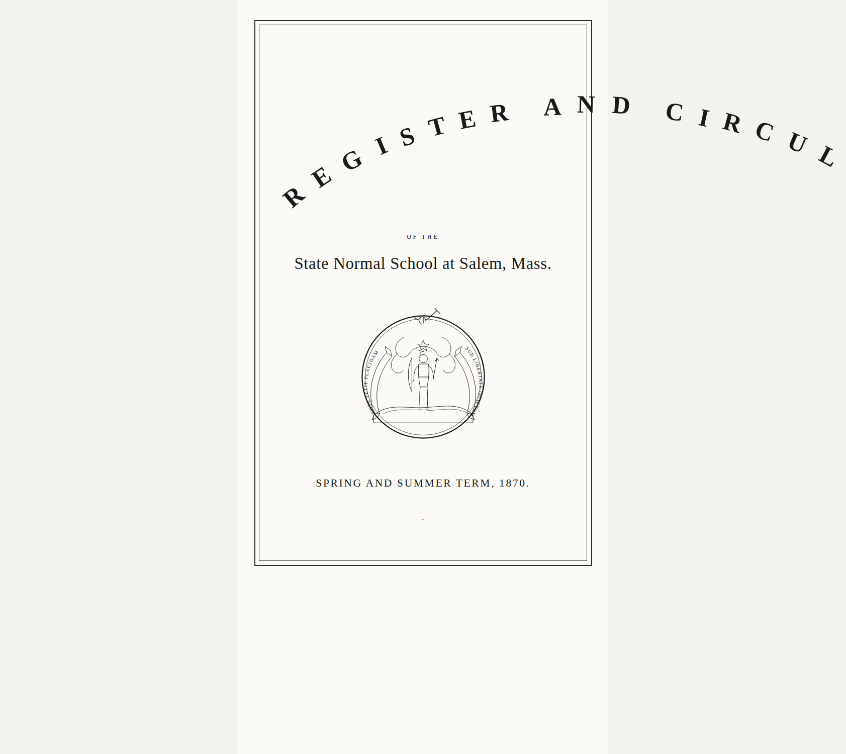R E G I S T E R A N D C I R C U L A R
of the
State Normal School at Salem, Mass.
ENSE PETIT PLACIDAM SUB LIBERTATE QUIETEM
SPRING AND SUMMER TERM, 1870.
·